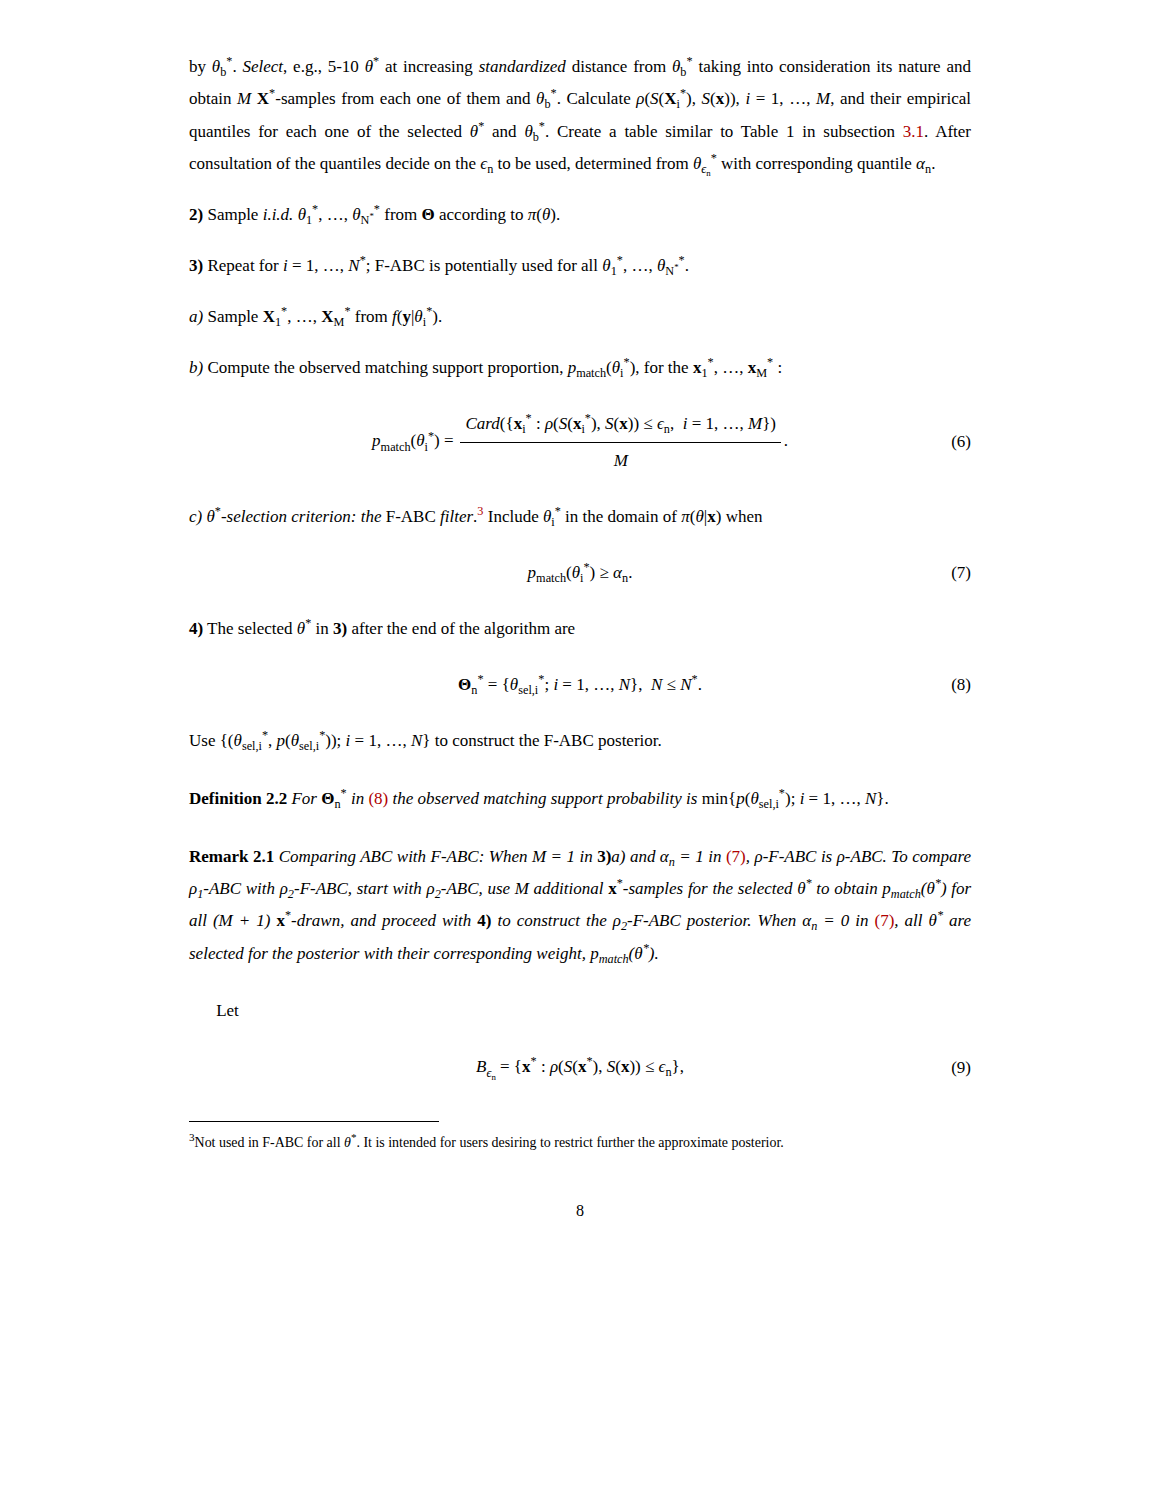by θb*. Select, e.g., 5-10 θ* at increasing standardized distance from θb* taking into consideration its nature and obtain M X*-samples from each one of them and θb*. Calculate ρ(S(Xi*), S(x)), i = 1, …, M, and their empirical quantiles for each one of the selected θ* and θb*. Create a table similar to Table 1 in subsection 3.1. After consultation of the quantiles decide on the ϵn to be used, determined from θϵn* with corresponding quantile αn.
2) Sample i.i.d. θ1*, …, θN** from Θ according to π(θ).
3) Repeat for i = 1, …, N*; F-ABC is potentially used for all θ1*, …, θN**.
a) Sample X1*, …, XM* from f(y|θi*).
b) Compute the observed matching support proportion, pmatch(θi*), for the x1*, …, xM* :
pmatch(θi*) = Card({xi* : ρ(S(xi*), S(x)) ≤ ϵn, i = 1, …, M}) M . (6)
c) θ*-selection criterion: the F-ABC filter.3 Include θi* in the domain of π(θ|x) when
pmatch(θi*) ≥ αn. (7)
4) The selected θ* in 3) after the end of the algorithm are
Θn* = {θsel,i*; i = 1, …, N}, N ≤ N*. (8)
Use {(θsel,i*, p(θsel,i*)); i = 1, …, N} to construct the F-ABC posterior.
Definition 2.2 For Θn* in (8) the observed matching support probability is min{p(θsel,i*); i = 1, …, N}.
Remark 2.1 Comparing ABC with F-ABC: When M = 1 in 3) a) and αn = 1 in (7), ρ-F-ABC is ρ-ABC. To compare ρ1-ABC with ρ2-F-ABC, start with ρ2-ABC, use M additional x*-samples for the selected θ* to obtain pmatch(θ*) for all (M + 1) x*-drawn, and proceed with 4) to construct the ρ2-F-ABC posterior. When αn = 0 in (7), all θ* are selected for the posterior with their corresponding weight, pmatch(θ*).
Let
Bϵn = {x* : ρ(S(x*), S(x)) ≤ ϵn}, (9)
3Not used in F-ABC for all θ*. It is intended for users desiring to restrict further the approximate posterior.
8